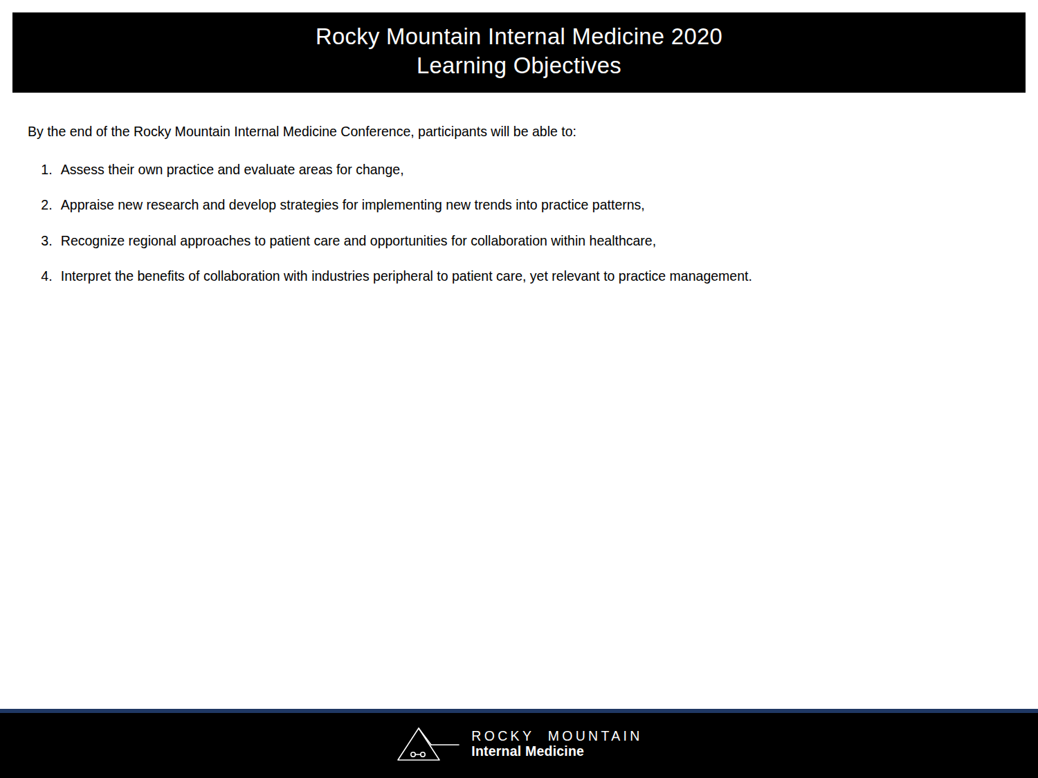Rocky Mountain Internal Medicine 2020 Learning Objectives
By the end of the Rocky Mountain Internal Medicine Conference, participants will be able to:
Assess their own practice and evaluate areas for change,
Appraise new research and develop strategies for implementing new trends into practice patterns,
Recognize regional approaches to patient care and opportunities for collaboration within healthcare,
Interpret the benefits of collaboration with industries peripheral to patient care, yet relevant to practice management.
ROCKY MOUNTAIN Internal Medicine